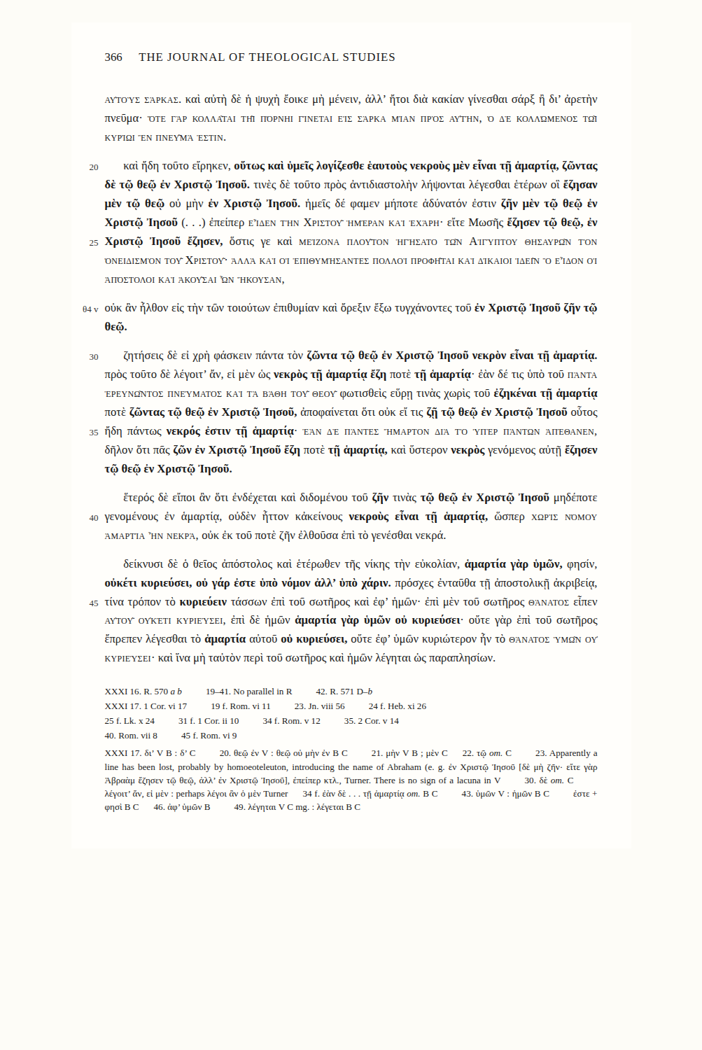366 THE JOURNAL OF THEOLOGICAL STUDIES
αὐτοὺς σάρκας. καὶ αὐτὴ δὲ ἡ ψυχὴ ἔοικε μὴ μένειν, ἀλλ’ ἤτοι διὰ κακίαν γίνεσθαι σάρξ ἢ δι’ ἀρετὴν πνεῦμα· ὅτε γὰρ κολλᾶται τῇ πόρνῃ γίνεται εἰς σάρκα μίαν πρὸς αὐτήν, ὁ δὲ κολλώμενος τῷ κυρίῳ ἓν πνεῦμά ἐστιν.
καὶ ἤδη τοῦτο εἴρηκεν, οὕτως καὶ ὑμεῖς λογίζεσθε ἑαυτοὺς νεκροὺς μὲν εἶναι 20 τῇ ἁμαρτίᾳ, ζῶντας δὲ τῷ θεῷ ἐν Χριστῷ Ἰησοῦ. τινὲς δὲ τοῦτο πρὸς ἀντιδιαστολὴν λήψονται λέγεσθαι ἑτέρων οἳ ἔζησαν μὲν τῷ θεῷ οὐ μὴν ἐν Χριστῷ Ἰησοῦ. ἡμεῖς δέ φαμεν μήποτε ἀδύνατόν ἐστιν ζῆν μὲν τῷ θεῷ ἐν Χριστῷ Ἰησοῦ (. . .) ἐπείπερ εἶδεν τὴν Χριστοῦ ἡμέραν καὶ ἐχάρη· εἴτε Μωσῆς ἔζησεν τῷ θεῷ, ἐν Χριστῷ Ἰησοῦ ἔζησεν, ὅστις γε καὶ μείζονα πλοῦτον ἡγήσατο τῶν 25 Αἰγύπτου θησαυρῶν τὸν ὀνειδισμὸν τοῦ Χριστοῦ· ἀλλὰ καὶ οἱ ἐπιθυμήσαντες πολλοὶ προφῆται καὶ δίκαιοι ἰδεῖν ὃ εἶδον οἱ ἀπόστολοι καὶ ἀκοῦσαι ὧν ἤκουσαν,
θ4 vοὐκ ἂν ἦλθον εἰς τὴν τῶν τοιούτων ἐπιθυμίαν καὶ ὄρεξιν ἔξω τυγχάνοντες τοῦ ἐν Χριστῷ Ἰησοῦ ζῆν τῷ θεῷ.
ζητήσεις δὲ εἰ χρὴ φάσκειν πάντα τὸν ζῶντα τῷ θεῷ ἐν Χριστῷ Ἰησοῦ 30 νεκρὸν εἶναι τῇ ἁμαρτίᾳ. πρὸς τοῦτο δὲ λέγοιτ’ ἄν, εἰ μὲν ὡς νεκρὸς τῇ ἁμαρτίᾳ ἔζη ποτὲ τῇ ἁμαρτίᾳ· ἐὰν δέ τις ὑπὸ τοῦ πάντα ἐρευνῶντος πνεύματος καὶ τὰ βάθη τοῦ θεοῦ φωτισθεὶς εὕρῃ τινὰς χωρὶς τοῦ ἐζηκέναι τῇ ἁμαρτίᾳ ποτὲ ζῶντας τῷ θεῷ ἐν Χριστῷ Ἰησοῦ, ἀποφαίνεται ὅτι οὐκ εἴ τις ζῇ τῷ θεῷ ἐν Χριστῷ Ἰησοῦ οὗτος ἤδη πάντως νεκρός ἐστιν τῇ ἁμαρτίᾳ· ἐὰν δὲ πάντες 35 ἥμαρτον διὰ τὸ ὑπὲρ πάντων ἀπέθανεν, δῆλον ὅτι πᾶς ζῶν ἐν Χριστῷ Ἰησοῦ ἔζη ποτὲ τῇ ἁμαρτίᾳ, καὶ ὕστερον νεκρὸς γενόμενος αὐτῇ ἔζησεν τῷ θεῷ ἐν Χριστῷ Ἰησοῦ.
ἕτερός δὲ εἴποι ἂν ὅτι ἐνδέχεται καὶ διδομένου τοῦ ζῆν τινὰς τῷ θεῷ ἐν Χριστῷ Ἰησοῦ μηδέποτε γενομένους ἐν ἁμαρτίᾳ, οὐδὲν ἧττον κἀκείνους νεκροὺς 40 εἶναι τῇ ἁμαρτίᾳ, ὥσπερ χωρὶς νόμου ἁμαρτία ἦν νεκρά, οὐκ ἐκ τοῦ ποτὲ ζῆν ἐλθοῦσα ἐπὶ τὸ γενέσθαι νεκρά.
δείκνυσι δὲ ὁ θεῖος ἀπόστολος καὶ ἑτέρωθεν τῆς νίκης τὴν εὐκολίαν, ἁμαρτία γὰρ ὑμῶν, φησίν, οὐκέτι κυριεύσει, οὐ γάρ ἐστε ὑπὸ νόμον ἀλλ’ ὑπὸ χάριν. πρόσχες ἐνταῦθα τῇ ἀποστολικῇ ἀκριβείᾳ, τίνα τρόπον τὸ κυριεύειν τάσσων 45ἐπὶ τοῦ σωτῆρος καὶ ἐφ’ ἡμῶν· ἐπὶ μὲν τοῦ σωτῆρος θάνατος εἶπεν αὐτοῦ οὐκέτι κυριεύσει, ἐπὶ δὲ ἡμῶν ἁμαρτία γὰρ ὑμῶν οὐ κυριεύσει· οὔτε γὰρ ἐπὶ τοῦ σωτῆρος ἔπρεπεν λέγεσθαι τὸ ἁμαρτία αὐτοῦ οὐ κυριεύσει, οὔτε ἐφ’ ὑμῶν κυριώτερον ἦν τὸ θάνατος ὑμῶν οὐ κυριεύσει· καὶ ἵνα μὴ ταὐτὸν περὶ τοῦ σωτῆρος καὶ ἡμῶν λέγηται ὡς παραπλησίων.
XXXI 16. R. 570 a b 19–41. No parallel in R 42. R. 571 D–b
XXXI 17. 1 Cor. vi 17 19 f. Rom. vi 11 23. Jn. viii 56 24 f. Heb. xi 26
25 f. Lk. x 24 31 f. 1 Cor. ii 10 34 f. Rom. v 12 35. 2 Cor. v 14
40. Rom. vii 8 45 f. Rom. vi 9
XXXI 17. δι’ V B : δ’ C 20. θεῷ ἐν V : θεῷ οὐ μὴν ἐν B C 21. μὴν V B ; μὲν C 22. τῷ om. C 23. Apparently a line has been lost, probably by homoeoteleuton, introducing the name of Abraham (e. g. ἐν Χριστῷ Ἰησοῦ [δὲ μὴ ζῆν· εἴτε γὰρ Ἀβραὰμ ἔζησεν τῷ θεῷ, ἀλλ’ ἐν Χριστῷ Ἰησοῦ], ἐπείπερ κτλ., Turner. There is no sign of a lacuna in V 30. δὲ om. C λέγοιτ’ ἄν, εἰ μὲν : perhaps λέγοι ἂν ὁ μὲν Turner 34 f. ἐὰν δὲ . . . τῇ ἁμαρτίᾳ om. B C 43. ὑμῶν V : ἡμῶν B C ἐστε + φησὶ B C 46. ἀφ’ ὑμῶν B 49. λέγηται V C mg. : λέγεται B C